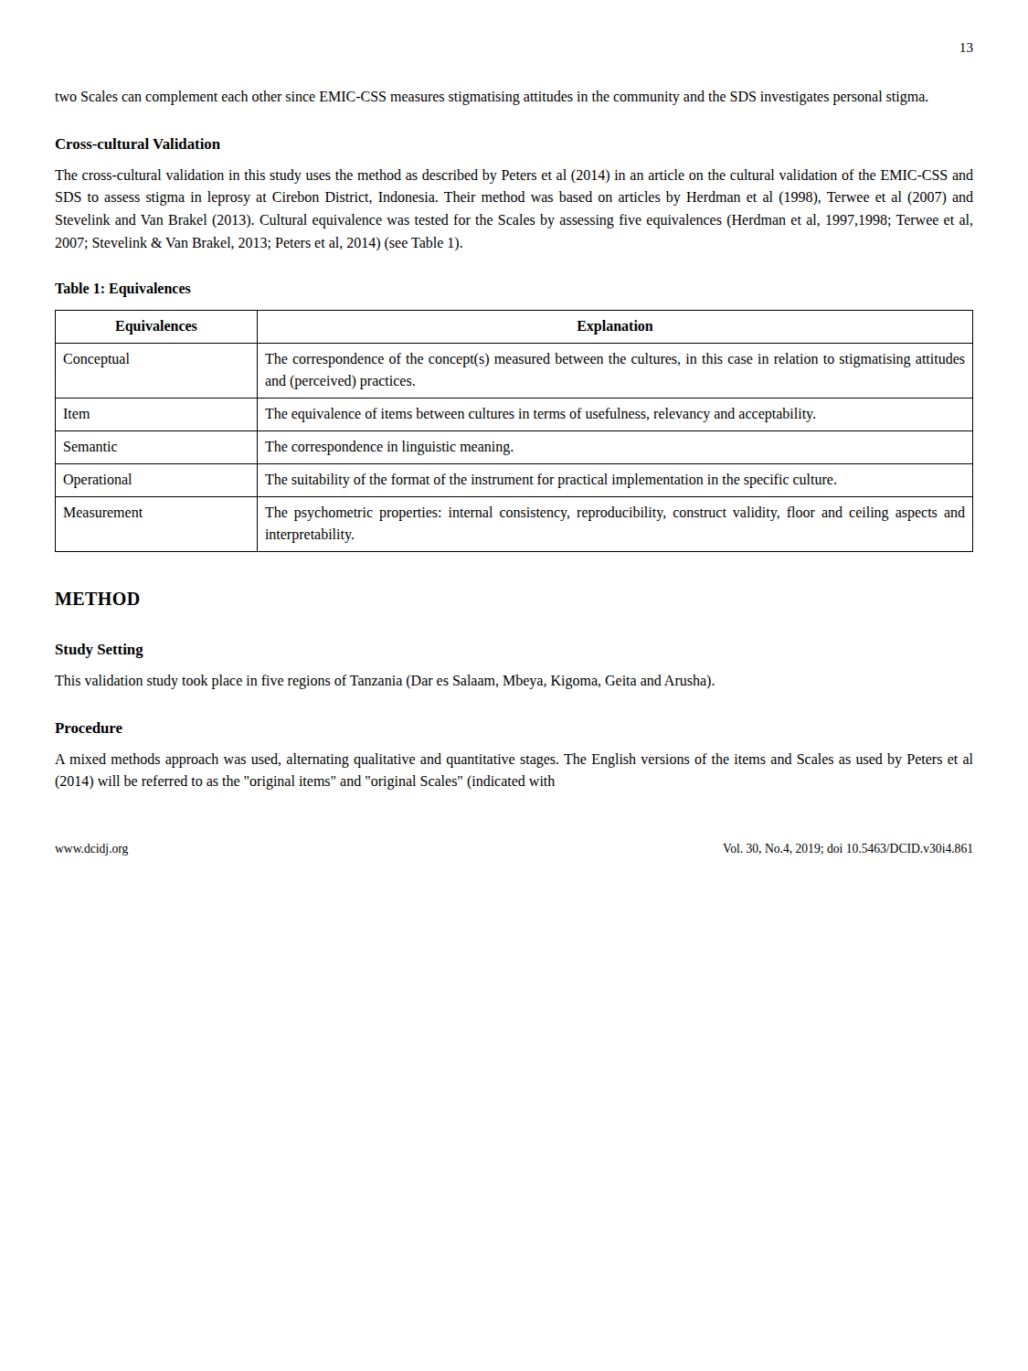13
two Scales can complement each other since EMIC-CSS measures stigmatising attitudes in the community and the SDS investigates personal stigma.
Cross-cultural Validation
The cross-cultural validation in this study uses the method as described by Peters et al (2014) in an article on the cultural validation of the EMIC-CSS and SDS to assess stigma in leprosy at Cirebon District, Indonesia. Their method was based on articles by Herdman et al (1998), Terwee et al (2007) and Stevelink and Van Brakel (2013). Cultural equivalence was tested for the Scales by assessing five equivalences (Herdman et al, 1997,1998; Terwee et al, 2007; Stevelink & Van Brakel, 2013; Peters et al, 2014) (see Table 1).
Table 1: Equivalences
| Equivalences | Explanation |
| --- | --- |
| Conceptual | The correspondence of the concept(s) measured between the cultures, in this case in relation to stigmatising attitudes and (perceived) practices. |
| Item | The equivalence of items between cultures in terms of usefulness, relevancy and acceptability. |
| Semantic | The correspondence in linguistic meaning. |
| Operational | The suitability of the format of the instrument for practical implementation in the specific culture. |
| Measurement | The psychometric properties: internal consistency, reproducibility, construct validity, floor and ceiling aspects and interpretability. |
METHOD
Study Setting
This validation study took place in five regions of Tanzania (Dar es Salaam, Mbeya, Kigoma, Geita and Arusha).
Procedure
A mixed methods approach was used, alternating qualitative and quantitative stages. The English versions of the items and Scales as used by Peters et al (2014) will be referred to as the "original items" and "original Scales" (indicated with
www.dcidj.org Vol. 30, No.4, 2019; doi 10.5463/DCID.v30i4.861